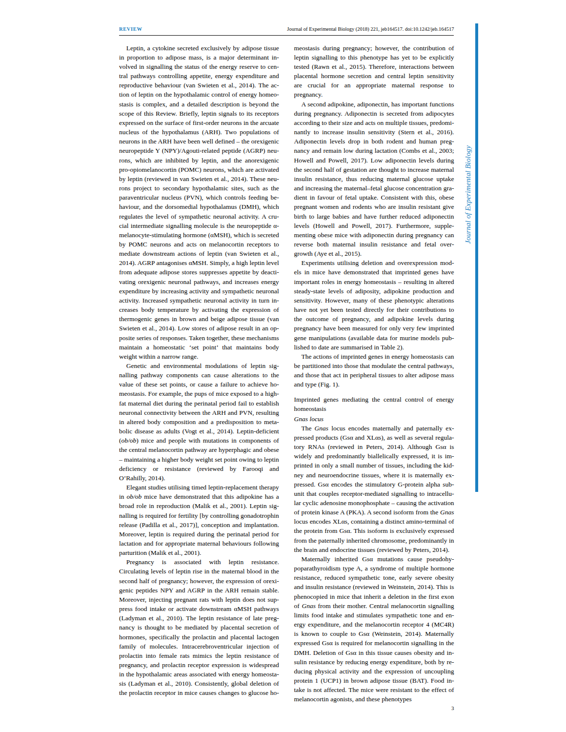REVIEW
Journal of Experimental Biology (2018) 221, jeb164517. doi:10.1242/jeb.164517
Leptin, a cytokine secreted exclusively by adipose tissue in proportion to adipose mass, is a major determinant involved in signalling the status of the energy reserve to central pathways controlling appetite, energy expenditure and reproductive behaviour (van Swieten et al., 2014). The action of leptin on the hypothalamic control of energy homeostasis is complex, and a detailed description is beyond the scope of this Review. Briefly, leptin signals to its receptors expressed on the surface of first-order neurons in the arcuate nucleus of the hypothalamus (ARH). Two populations of neurons in the ARH have been well defined – the orexigenic neuropeptide Y (NPY)/Agouti-related peptide (AGRP) neurons, which are inhibited by leptin, and the anorexigenic pro-opiomelanocortin (POMC) neurons, which are activated by leptin (reviewed in van Swieten et al., 2014). These neurons project to secondary hypothalamic sites, such as the paraventricular nucleus (PVN), which controls feeding behaviour, and the dorsomedial hypothalamus (DMH), which regulates the level of sympathetic neuronal activity. A crucial intermediate signalling molecule is the neuropeptide α-melanocyte-stimulating hormone (αMSH), which is secreted by POMC neurons and acts on melanocortin receptors to mediate downstream actions of leptin (van Swieten et al., 2014). AGRP antagonises αMSH. Simply, a high leptin level from adequate adipose stores suppresses appetite by deactivating orexigenic neuronal pathways, and increases energy expenditure by increasing activity and sympathetic neuronal activity. Increased sympathetic neuronal activity in turn increases body temperature by activating the expression of thermogenic genes in brown and beige adipose tissue (van Swieten et al., 2014). Low stores of adipose result in an opposite series of responses. Taken together, these mechanisms maintain a homeostatic ‘set point’ that maintains body weight within a narrow range.
Genetic and environmental modulations of leptin signalling pathway components can cause alterations to the value of these set points, or cause a failure to achieve homeostasis. For example, the pups of mice exposed to a high-fat maternal diet during the perinatal period fail to establish neuronal connectivity between the ARH and PVN, resulting in altered body composition and a predisposition to metabolic disease as adults (Vogt et al., 2014). Leptin-deficient (ob/ob) mice and people with mutations in components of the central melanocortin pathway are hyperphagic and obese – maintaining a higher body weight set point owing to leptin deficiency or resistance (reviewed by Farooqi and O’Rahilly, 2014).
Elegant studies utilising timed leptin-replacement therapy in ob/ob mice have demonstrated that this adipokine has a broad role in reproduction (Malik et al., 2001). Leptin signalling is required for fertility [by controlling gonadotrophin release (Padilla et al., 2017)], conception and implantation. Moreover, leptin is required during the perinatal period for lactation and for appropriate maternal behaviours following parturition (Malik et al., 2001).
Pregnancy is associated with leptin resistance. Circulating levels of leptin rise in the maternal blood in the second half of pregnancy; however, the expression of orexigenic peptides NPY and AGRP in the ARH remain stable. Moreover, injecting pregnant rats with leptin does not suppress food intake or activate downstream αMSH pathways (Ladyman et al., 2010). The leptin resistance of late pregnancy is thought to be mediated by placental secretion of hormones, specifically the prolactin and placental lactogen family of molecules. Intracerebroventricular injection of prolactin into female rats mimics the leptin resistance of pregnancy, and prolactin receptor expression is widespread in the hypothalamic areas associated with energy homeostasis (Ladyman et al., 2010). Consistently, global deletion of the prolactin receptor in mice causes changes to glucose homeostasis during pregnancy; however, the contribution of leptin signalling to this phenotype has yet to be explicitly tested (Rawn et al., 2015). Therefore, interactions between placental hormone secretion and central leptin sensitivity are crucial for an appropriate maternal response to pregnancy.
A second adipokine, adiponectin, has important functions during pregnancy. Adiponectin is secreted from adipocytes according to their size and acts on multiple tissues, predominantly to increase insulin sensitivity (Stern et al., 2016). Adiponectin levels drop in both rodent and human pregnancy and remain low during lactation (Combs et al., 2003; Howell and Powell, 2017). Low adiponectin levels during the second half of gestation are thought to increase maternal insulin resistance, thus reducing maternal glucose uptake and increasing the maternal–fetal glucose concentration gradient in favour of fetal uptake. Consistent with this, obese pregnant women and rodents who are insulin resistant give birth to large babies and have further reduced adiponectin levels (Howell and Powell, 2017). Furthermore, supplementing obese mice with adiponectin during pregnancy can reverse both maternal insulin resistance and fetal overgrowth (Aye et al., 2015).
Experiments utilising deletion and overexpression models in mice have demonstrated that imprinted genes have important roles in energy homeostasis – resulting in altered steady-state levels of adiposity, adipokine production and sensitivity. However, many of these phenotypic alterations have not yet been tested directly for their contributions to the outcome of pregnancy, and adipokine levels during pregnancy have been measured for only very few imprinted gene manipulations (available data for murine models published to date are summarised in Table 2).
The actions of imprinted genes in energy homeostasis can be partitioned into those that modulate the central pathways, and those that act in peripheral tissues to alter adipose mass and type (Fig. 1).
Imprinted genes mediating the central control of energy homeostasis
Gnas locus
The Gnas locus encodes maternally and paternally expressed products (Gsα and XLαs), as well as several regulatory RNAs (reviewed in Peters, 2014). Although Gsα is widely and predominantly biallelically expressed, it is imprinted in only a small number of tissues, including the kidney and neuroendocrine tissues, where it is maternally expressed. Gsα encodes the stimulatory G-protein alpha subunit that couples receptor-mediated signalling to intracellular cyclic adenosine monophosphate – causing the activation of protein kinase A (PKA). A second isoform from the Gnas locus encodes XLαs, containing a distinct amino-terminal of the protein from Gsα. This isoform is exclusively expressed from the paternally inherited chromosome, predominantly in the brain and endocrine tissues (reviewed by Peters, 2014).
Maternally inherited Gsα mutations cause pseudohypoparathyroidism type A, a syndrome of multiple hormone resistance, reduced sympathetic tone, early severe obesity and insulin resistance (reviewed in Weinstein, 2014). This is phenocopied in mice that inherit a deletion in the first exon of Gnas from their mother. Central melanocortin signalling limits food intake and stimulates sympathetic tone and energy expenditure, and the melanocortin receptor 4 (MC4R) is known to couple to Gsα (Weinstein, 2014). Maternally expressed Gsα is required for melanocortin signalling in the DMH. Deletion of Gsα in this tissue causes obesity and insulin resistance by reducing energy expenditure, both by reducing physical activity and the expression of uncoupling protein 1 (UCP1) in brown adipose tissue (BAT). Food intake is not affected. The mice were resistant to the effect of melanocortin agonists, and these phenotypes
Journal of Experimental Biology
3